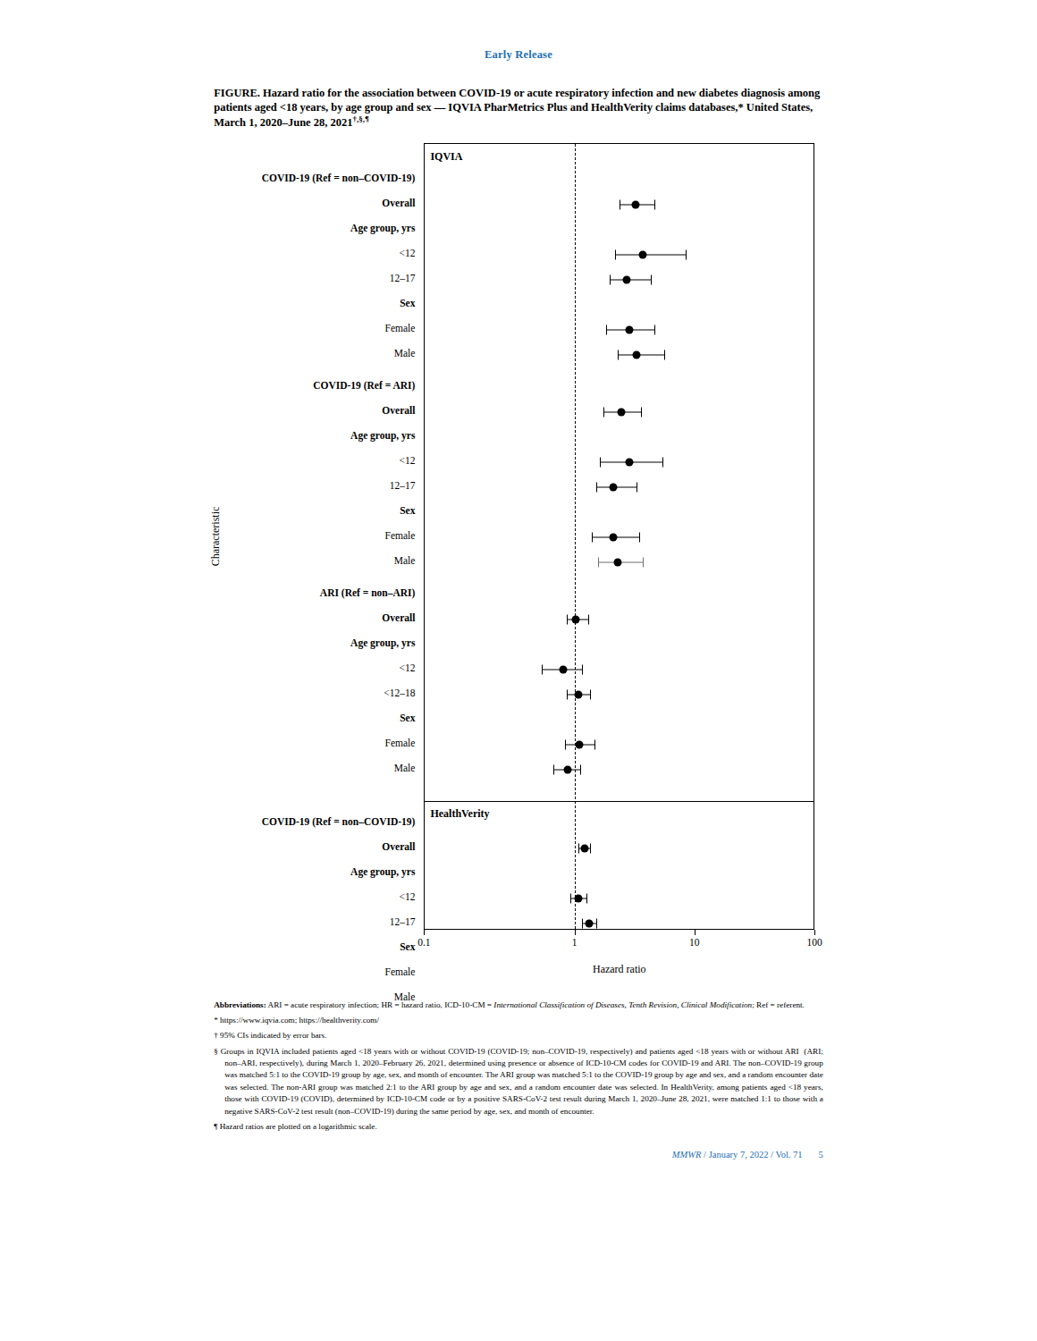Early Release
FIGURE. Hazard ratio for the association between COVID-19 or acute respiratory infection and new diabetes diagnosis among patients aged <18 years, by age group and sex — IQVIA PharMetrics Plus and HealthVerity claims databases,* United States, March 1, 2020–June 28, 2021†,§,¶
Characteristic
COVID-19 (Ref = non–COVID-19)
Overall
Age group, yrs
<12
12–17
Sex
Female
Male
COVID-19 (Ref = ARI)
Overall
Age group, yrs
<12
12–17
Sex
Female
Male
ARI (Ref = non–ARI)
Overall
Age group, yrs
<12
<12–18
Sex
Female
Male
COVID-19 (Ref = non–COVID-19)
Overall
Age group, yrs
<12
12–17
Sex
Female
Male
IQVIA
HealthVerity
0.1
1
10
100
Hazard ratio
Abbreviations: ARI = acute respiratory infection; HR = hazard ratio, ICD-10-CM = International Classification of Diseases, Tenth Revision, Clinical Modification; Ref = referent.
* https://www.iqvia.com; https://healthverity.com/
† 95% CIs indicated by error bars.
§ Groups in IQVIA included patients aged <18 years with or without COVID-19 (COVID-19; non–COVID-19, respectively) and patients aged <18 years with or without ARI (ARI; non–ARI, respectively), during March 1, 2020–February 26, 2021, determined using presence or absence of ICD-10-CM codes for COVID-19 and ARI. The non–COVID-19 group was matched 5:1 to the COVID-19 group by age, sex, and month of encounter. The ARI group was matched 5:1 to the COVID-19 group by age and sex, and a random encounter date was selected. The non-ARI group was matched 2:1 to the ARI group by age and sex, and a random encounter date was selected. In HealthVerity, among patients aged <18 years, those with COVID-19 (COVID), determined by ICD-10-CM code or by a positive SARS-CoV-2 test result during March 1, 2020–June 28, 2021, were matched 1:1 to those with a negative SARS-CoV-2 test result (non–COVID-19) during the same period by age, sex, and month of encounter.
¶ Hazard ratios are plotted on a logarithmic scale.
MMWR / January 7, 2022 / Vol. 71
5